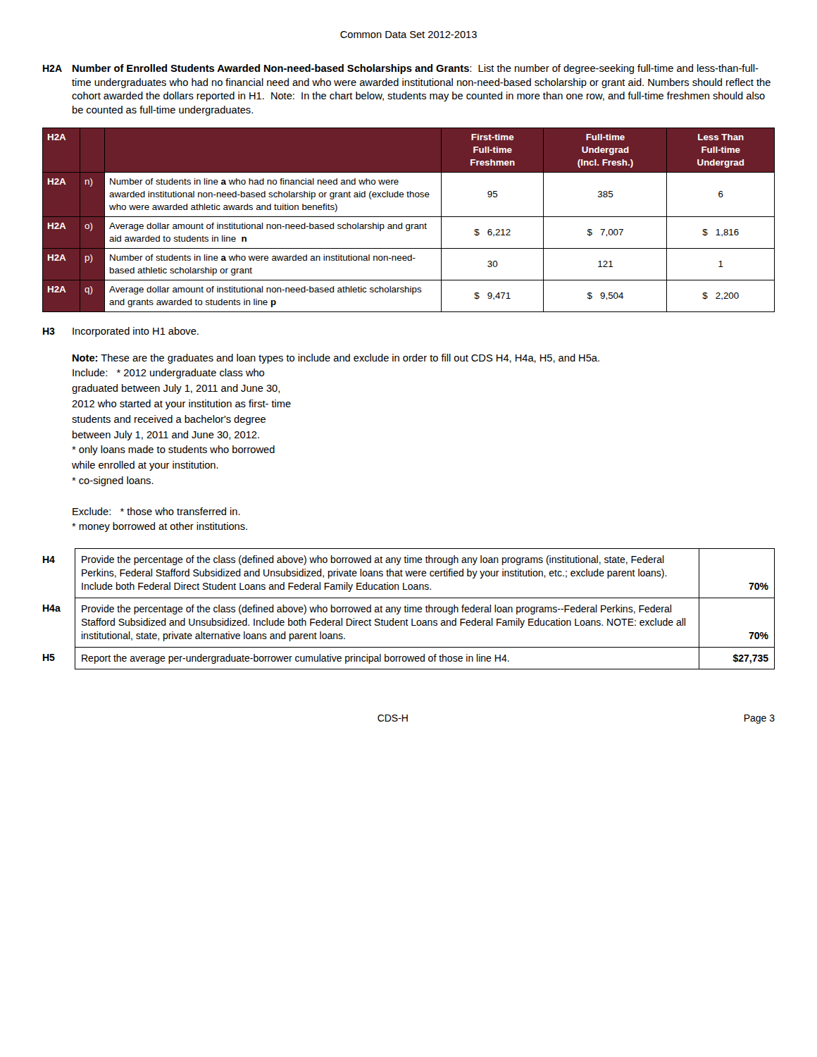Common Data Set 2012-2013
H2A
Number of Enrolled Students Awarded Non-need-based Scholarships and Grants: List the number of degree-seeking full-time and less-than-full-time undergraduates who had no financial need and who were awarded institutional non-need-based scholarship or grant aid. Numbers should reflect the cohort awarded the dollars reported in H1. Note: In the chart below, students may be counted in more than one row, and full-time freshmen should also be counted as full-time undergraduates.
| H2A | | | First-time Full-time Freshmen | Full-time Undergrad (Incl. Fresh.) | Less Than Full-time Undergrad |
| --- | --- | --- | --- | --- | --- |
| H2A | n) | Number of students in line a who had no financial need and who were awarded institutional non-need-based scholarship or grant aid (exclude those who were awarded athletic awards and tuition benefits) | 95 | 385 | 6 |
| H2A | o) | Average dollar amount of institutional non-need-based scholarship and grant aid awarded to students in line n | $ 6,212 | $ 7,007 | $ 1,816 |
| H2A | p) | Number of students in line a who were awarded an institutional non-need-based athletic scholarship or grant | 30 | 121 | 1 |
| H2A | q) | Average dollar amount of institutional non-need-based athletic scholarships and grants awarded to students in line p | $ 9,471 | $ 9,504 | $ 2,200 |
H3
Incorporated into H1 above.
Note: These are the graduates and loan types to include and exclude in order to fill out CDS H4, H4a, H5, and H5a.
Include: * 2012 undergraduate class who
graduated between July 1, 2011 and June 30,
2012 who started at your institution as first- time
students and received a bachelor's degree
between July 1, 2011 and June 30, 2012.
* only loans made to students who borrowed
while enrolled at your institution.
* co-signed loans.
Exclude: * those who transferred in.
* money borrowed at other institutions.
| H4 | Provide the percentage of the class (defined above) who borrowed at any time through any loan programs (institutional, state, Federal Perkins, Federal Stafford Subsidized and Unsubsidized, private loans that were certified by your institution, etc.; exclude parent loans). Include both Federal Direct Student Loans and Federal Family Education Loans. | 70% |
| H4a | Provide the percentage of the class (defined above) who borrowed at any time through federal loan programs--Federal Perkins, Federal Stafford Subsidized and Unsubsidized. Include both Federal Direct Student Loans and Federal Family Education Loans. NOTE: exclude all institutional, state, private alternative loans and parent loans. | 70% |
| H5 | Report the average per-undergraduate-borrower cumulative principal borrowed of those in line H4. | $27,735 |
CDS-H
Page 3